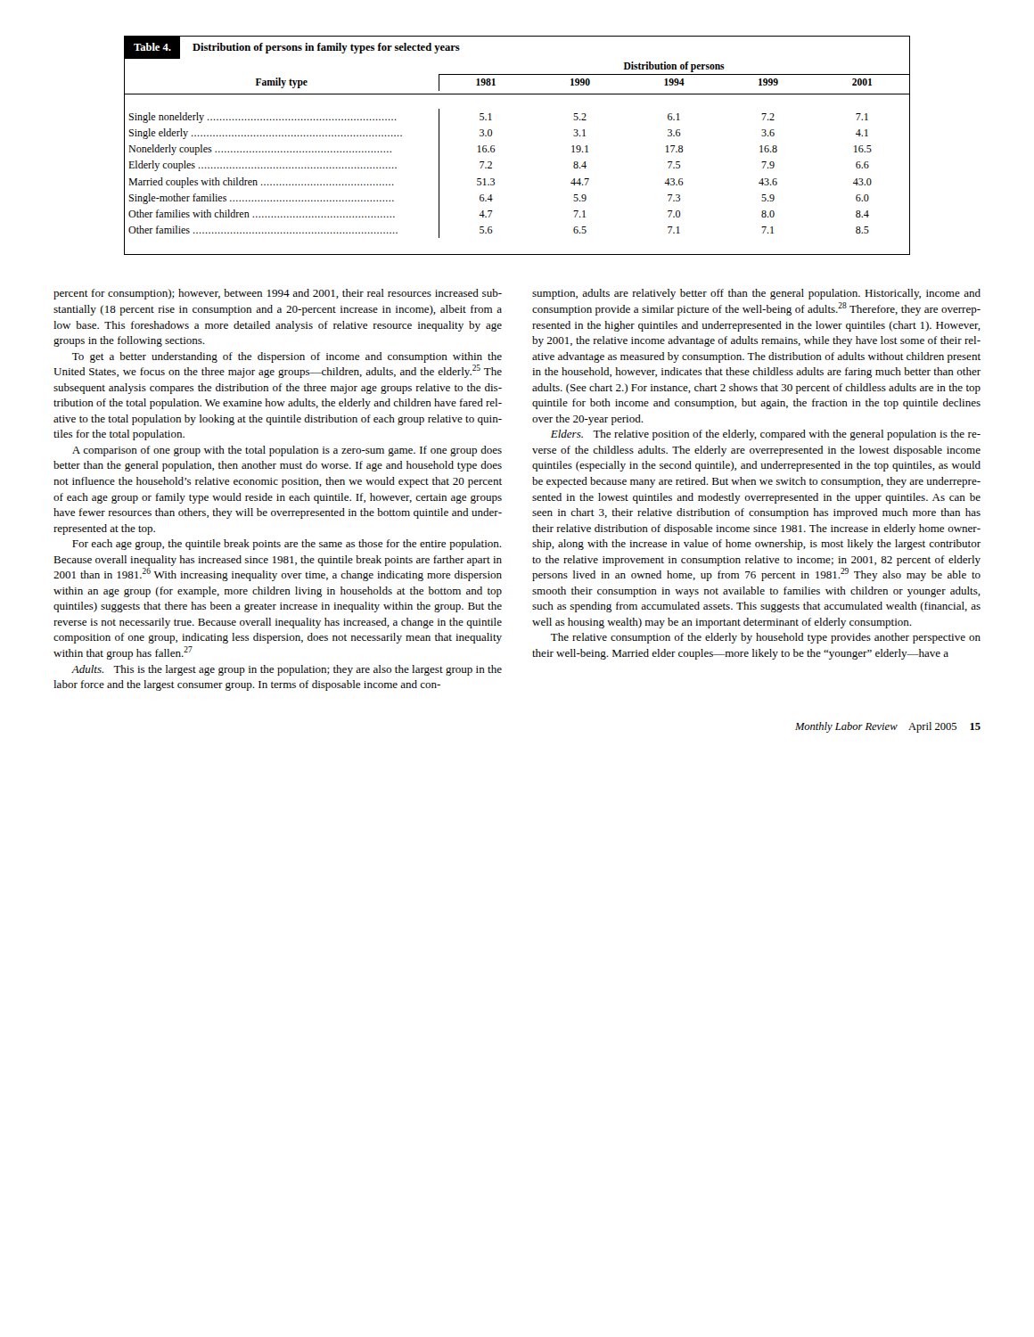Table 4.
Distribution of persons in family types for selected years
| | Distribution of persons |
| Family type | 1981 | 1990 | 1994 | 1999 | 2001 |
| Single nonelderly ............................................................. | 5.1 | 5.2 | 6.1 | 7.2 | 7.1 |
| Single elderly .................................................................... | 3.0 | 3.1 | 3.6 | 3.6 | 4.1 |
| Nonelderly couples ......................................................... | 16.6 | 19.1 | 17.8 | 16.8 | 16.5 |
| Elderly couples ................................................................ | 7.2 | 8.4 | 7.5 | 7.9 | 6.6 |
| Married couples with children ........................................... | 51.3 | 44.7 | 43.6 | 43.6 | 43.0 |
| Single-mother families ..................................................... | 6.4 | 5.9 | 7.3 | 5.9 | 6.0 |
| Other families with children .............................................. | 4.7 | 7.1 | 7.0 | 8.0 | 8.4 |
| Other families .................................................................. | 5.6 | 6.5 | 7.1 | 7.1 | 8.5 |
percent for consumption); however, between 1994 and 2001, their real resources increased substantially (18 percent rise in consumption and a 20-percent increase in income), albeit from a low base. This foreshadows a more detailed analysis of relative resource inequality by age groups in the following sections.
To get a better understanding of the dispersion of income and consumption within the United States, we focus on the three major age groups—children, adults, and the elderly.25 The subsequent analysis compares the distribution of the three major age groups relative to the distribution of the total population. We examine how adults, the elderly and children have fared relative to the total population by looking at the quintile distribution of each group relative to quintiles for the total population.
A comparison of one group with the total population is a zero-sum game. If one group does better than the general population, then another must do worse. If age and household type does not influence the household’s relative economic position, then we would expect that 20 percent of each age group or family type would reside in each quintile. If, however, certain age groups have fewer resources than others, they will be overrepresented in the bottom quintile and underrepresented at the top.
For each age group, the quintile break points are the same as those for the entire population. Because overall inequality has increased since 1981, the quintile break points are farther apart in 2001 than in 1981.26 With increasing inequality over time, a change indicating more dispersion within an age group (for example, more children living in households at the bottom and top quintiles) suggests that there has been a greater increase in inequality within the group. But the reverse is not necessarily true. Because overall inequality has increased, a change in the quintile composition of one group, indicating less dispersion, does not necessarily mean that inequality within that group has fallen.27
Adults. This is the largest age group in the population; they are also the largest group in the labor force and the largest consumer group. In terms of disposable income and con-
sumption, adults are relatively better off than the general population. Historically, income and consumption provide a similar picture of the well-being of adults.28 Therefore, they are overrepresented in the higher quintiles and underrepresented in the lower quintiles (chart 1). However, by 2001, the relative income advantage of adults remains, while they have lost some of their relative advantage as measured by consumption. The distribution of adults without children present in the household, however, indicates that these childless adults are faring much better than other adults. (See chart 2.) For instance, chart 2 shows that 30 percent of childless adults are in the top quintile for both income and consumption, but again, the fraction in the top quintile declines over the 20-year period.
Elders. The relative position of the elderly, compared with the general population is the reverse of the childless adults. The elderly are overrepresented in the lowest disposable income quintiles (especially in the second quintile), and underrepresented in the top quintiles, as would be expected because many are retired. But when we switch to consumption, they are underrepresented in the lowest quintiles and modestly overrepresented in the upper quintiles. As can be seen in chart 3, their relative distribution of consumption has improved much more than has their relative distribution of disposable income since 1981. The increase in elderly home ownership, along with the increase in value of home ownership, is most likely the largest contributor to the relative improvement in consumption relative to income; in 2001, 82 percent of elderly persons lived in an owned home, up from 76 percent in 1981.29 They also may be able to smooth their consumption in ways not available to families with children or younger adults, such as spending from accumulated assets. This suggests that accumulated wealth (financial, as well as housing wealth) may be an important determinant of elderly consumption.
The relative consumption of the elderly by household type provides another perspective on their well-being. Married elder couples—more likely to be the “younger” elderly—have a
Monthly Labor Review April 200515